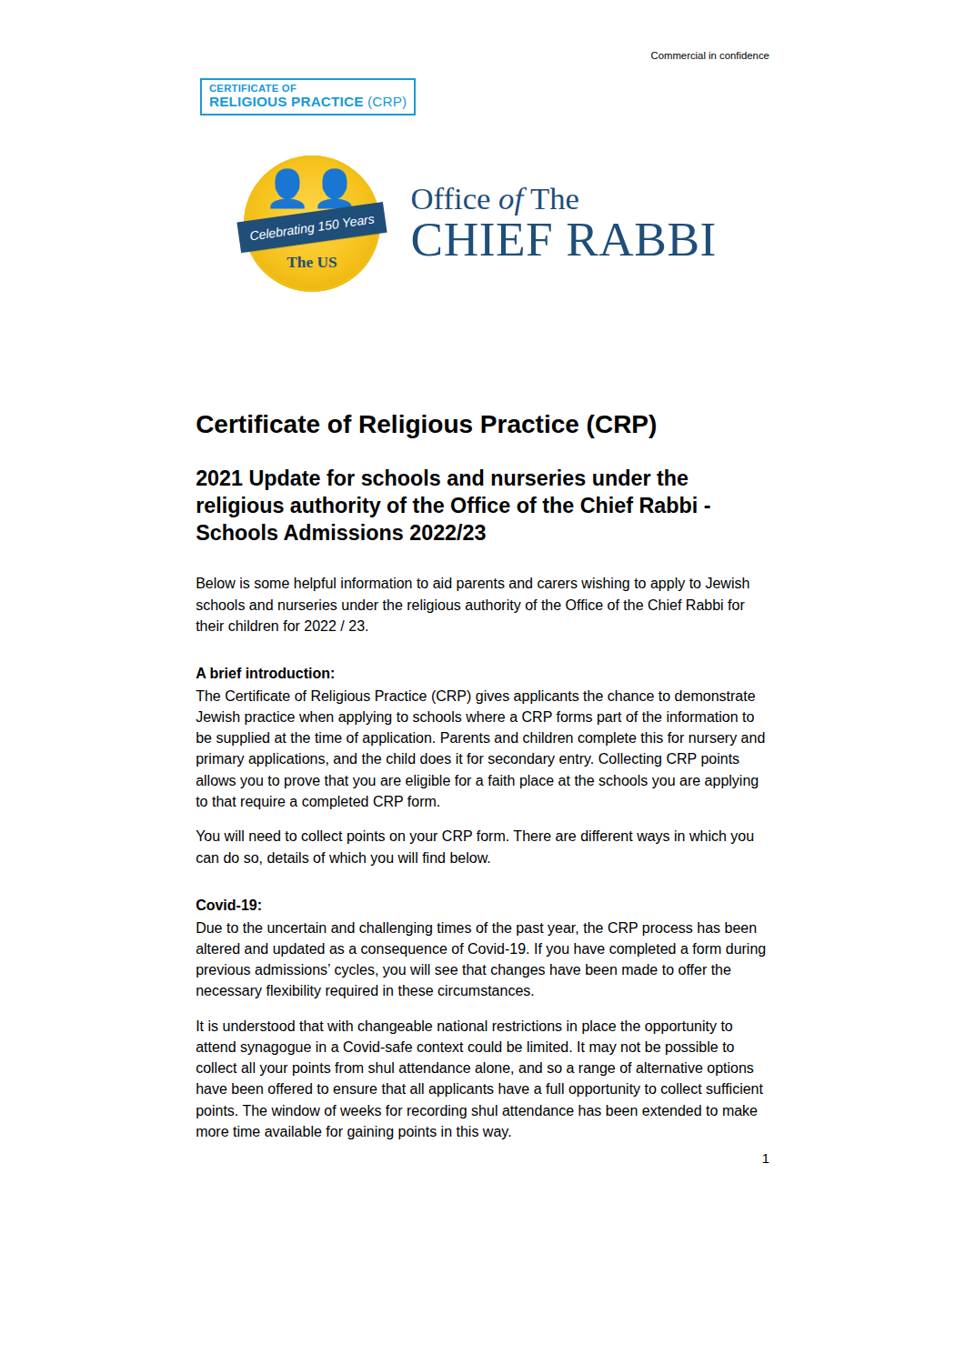Commercial in confidence
CERTIFICATE OF
RELIGIOUS PRACTICE (CRP)
👤👤
Celebrating 150 Years
The US
Office of The
CHIEF RABBI
Certificate of Religious Practice (CRP)
2021 Update for schools and nurseries under the religious authority of the Office of the Chief Rabbi - Schools Admissions 2022/23
Below is some helpful information to aid parents and carers wishing to apply to Jewish schools and nurseries under the religious authority of the Office of the Chief Rabbi for their children for 2022 / 23.
A brief introduction:
The Certificate of Religious Practice (CRP) gives applicants the chance to demonstrate Jewish practice when applying to schools where a CRP forms part of the information to be supplied at the time of application. Parents and children complete this for nursery and primary applications, and the child does it for secondary entry. Collecting CRP points allows you to prove that you are eligible for a faith place at the schools you are applying to that require a completed CRP form.
You will need to collect points on your CRP form. There are different ways in which you can do so, details of which you will find below.
Covid-19:
Due to the uncertain and challenging times of the past year, the CRP process has been altered and updated as a consequence of Covid-19. If you have completed a form during previous admissions’ cycles, you will see that changes have been made to offer the necessary flexibility required in these circumstances.
It is understood that with changeable national restrictions in place the opportunity to attend synagogue in a Covid-safe context could be limited. It may not be possible to collect all your points from shul attendance alone, and so a range of alternative options have been offered to ensure that all applicants have a full opportunity to collect sufficient points. The window of weeks for recording shul attendance has been extended to make more time available for gaining points in this way.
1